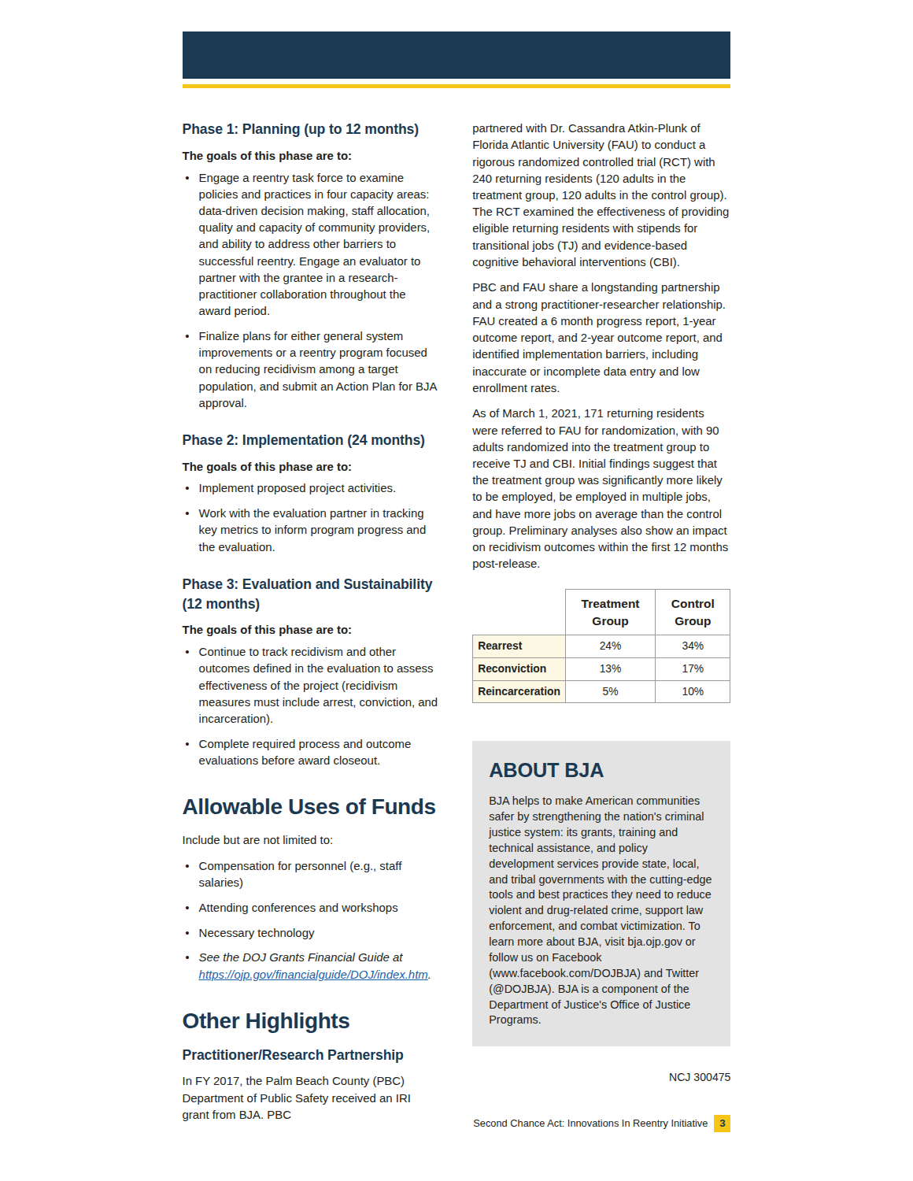Phase 1: Planning (up to 12 months)
The goals of this phase are to:
Engage a reentry task force to examine policies and practices in four capacity areas: data-driven decision making, staff allocation, quality and capacity of community providers, and ability to address other barriers to successful reentry. Engage an evaluator to partner with the grantee in a research-practitioner collaboration throughout the award period.
Finalize plans for either general system improvements or a reentry program focused on reducing recidivism among a target population, and submit an Action Plan for BJA approval.
Phase 2: Implementation (24 months)
The goals of this phase are to:
Implement proposed project activities.
Work with the evaluation partner in tracking key metrics to inform program progress and the evaluation.
Phase 3: Evaluation and Sustainability (12 months)
The goals of this phase are to:
Continue to track recidivism and other outcomes defined in the evaluation to assess effectiveness of the project (recidivism measures must include arrest, conviction, and incarceration).
Complete required process and outcome evaluations before award closeout.
Allowable Uses of Funds
Include but are not limited to:
Compensation for personnel (e.g., staff salaries)
Attending conferences and workshops
Necessary technology
See the DOJ Grants Financial Guide at https://ojp.gov/financialguide/DOJ/index.htm.
Other Highlights
Practitioner/Research Partnership
In FY 2017, the Palm Beach County (PBC) Department of Public Safety received an IRI grant from BJA. PBC
partnered with Dr. Cassandra Atkin-Plunk of Florida Atlantic University (FAU) to conduct a rigorous randomized controlled trial (RCT) with 240 returning residents (120 adults in the treatment group, 120 adults in the control group). The RCT examined the effectiveness of providing eligible returning residents with stipends for transitional jobs (TJ) and evidence-based cognitive behavioral interventions (CBI).
PBC and FAU share a longstanding partnership and a strong practitioner-researcher relationship. FAU created a 6 month progress report, 1-year outcome report, and 2-year outcome report, and identified implementation barriers, including inaccurate or incomplete data entry and low enrollment rates.
As of March 1, 2021, 171 returning residents were referred to FAU for randomization, with 90 adults randomized into the treatment group to receive TJ and CBI. Initial findings suggest that the treatment group was significantly more likely to be employed, be employed in multiple jobs, and have more jobs on average than the control group. Preliminary analyses also show an impact on recidivism outcomes within the first 12 months post-release.
| | Treatment Group | Control Group |
| --- | --- | --- |
| Rearrest | 24% | 34% |
| Reconviction | 13% | 17% |
| Reincarceration | 5% | 10% |
ABOUT BJA
BJA helps to make American communities safer by strengthening the nation's criminal justice system: its grants, training and technical assistance, and policy development services provide state, local, and tribal governments with the cutting-edge tools and best practices they need to reduce violent and drug-related crime, support law enforcement, and combat victimization. To learn more about BJA, visit bja.ojp.gov or follow us on Facebook (www.facebook.com/DOJBJA) and Twitter (@DOJBJA). BJA is a component of the Department of Justice's Office of Justice Programs.
NCJ 300475
Second Chance Act: Innovations In Reentry Initiative 3